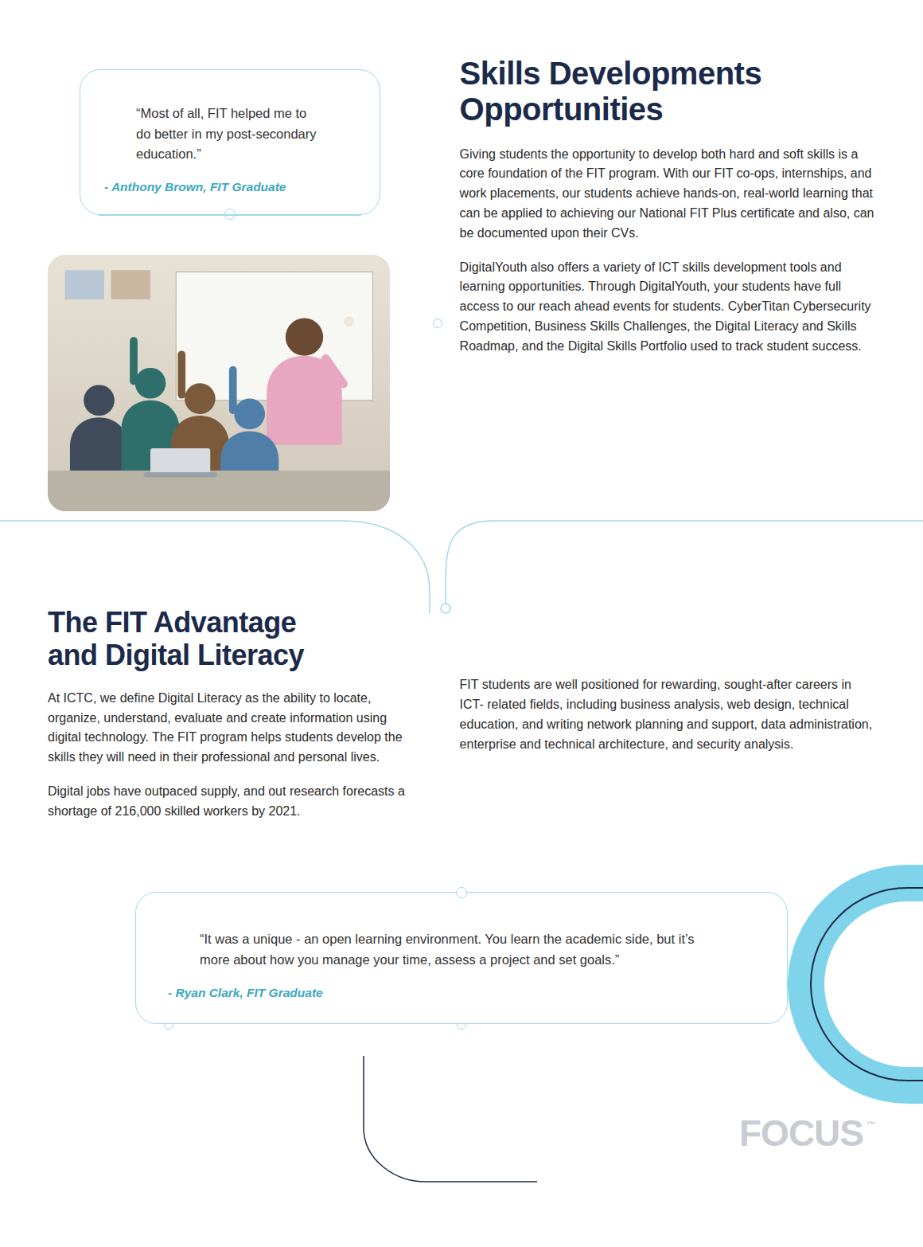“Most of all, FIT helped me to do better in my post-secondary education.”
- Anthony Brown, FIT Graduate
Skills Developments
Opportunities
Giving students the opportunity to develop both hard and soft skills is a core foundation of the FIT program. With our FIT co-ops, internships, and work placements, our students achieve hands-on, real-world learning that can be applied to achieving our National FIT Plus certificate and also, can be documented upon their CVs.
DigitalYouth also offers a variety of ICT skills development tools and learning opportunities. Through DigitalYouth, your students have full access to our reach ahead events for students. CyberTitan Cybersecurity Competition, Business Skills Challenges, the Digital Literacy and Skills Roadmap, and the Digital Skills Portfolio used to track student success.
The FIT Advantage
and Digital Literacy
At ICTC, we define Digital Literacy as the ability to locate, organize, understand, evaluate and create information using digital technology. The FIT program helps students develop the skills they will need in their professional and personal lives.
Digital jobs have outpaced supply, and out research forecasts a shortage of 216,000 skilled workers by 2021.
FIT students are well positioned for rewarding, sought-after careers in ICT- related fields, including business analysis, web design, technical education, and writing network planning and support, data administration, enterprise and technical architecture, and security analysis.
“It was a unique - an open learning environment. You learn the academic side, but it’s more about how you manage your time, assess a project and set goals.”
- Ryan Clark, FIT Graduate
FOCUS ™